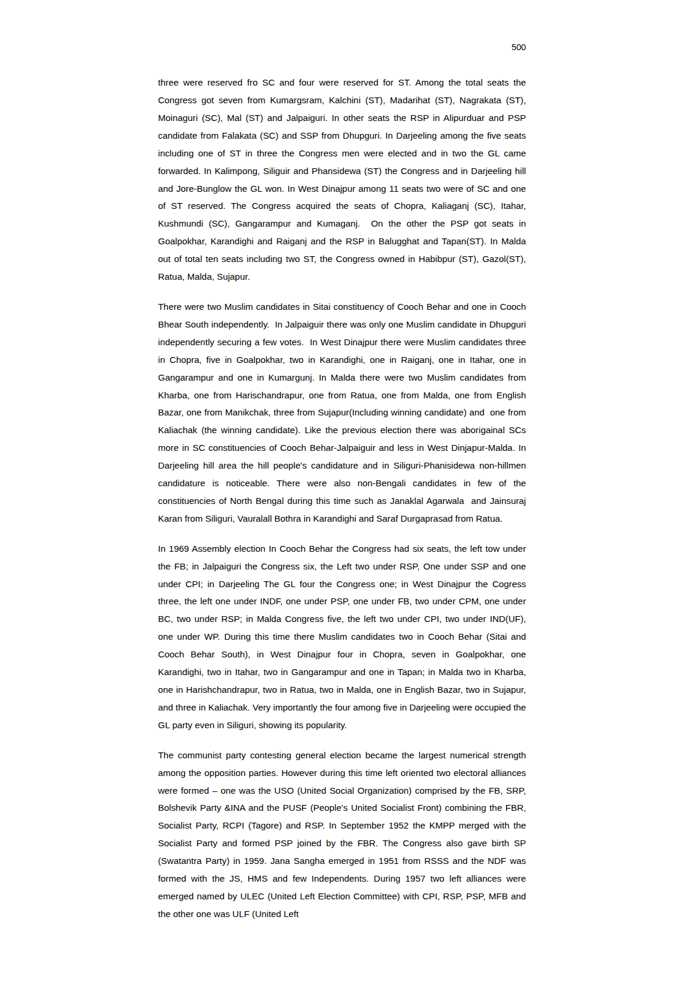500
three were reserved fro SC and four were reserved for ST. Among the total seats the Congress got seven from Kumargsram, Kalchini (ST), Madarihat (ST), Nagrakata (ST), Moinaguri (SC), Mal (ST) and Jalpaiguri. In other seats the RSP in Alipurduar and PSP candidate from Falakata (SC) and SSP from Dhupguri. In Darjeeling among the five seats including one of ST in three the Congress men were elected and in two the GL came forwarded. In Kalimpong, Siliguir and Phansidewa (ST) the Congress and in Darjeeling hill and Jore-Bunglow the GL won. In West Dinajpur among 11 seats two were of SC and one of ST reserved. The Congress acquired the seats of Chopra, Kaliaganj (SC), Itahar, Kushmundi (SC), Gangarampur and Kumaganj. On the other the PSP got seats in Goalpokhar, Karandighi and Raiganj and the RSP in Balugghat and Tapan(ST). In Malda out of total ten seats including two ST, the Congress owned in Habibpur (ST), Gazol(ST), Ratua, Malda, Sujapur.
There were two Muslim candidates in Sitai constituency of Cooch Behar and one in Cooch Bhear South independently. In Jalpaiguir there was only one Muslim candidate in Dhupguri independently securing a few votes. In West Dinajpur there were Muslim candidates three in Chopra, five in Goalpokhar, two in Karandighi, one in Raiganj, one in Itahar, one in Gangarampur and one in Kumargunj. In Malda there were two Muslim candidates from Kharba, one from Harischandrapur, one from Ratua, one from Malda, one from English Bazar, one from Manikchak, three from Sujapur(Including winning candidate) and one from Kaliachak (the winning candidate). Like the previous election there was aborigainal SCs more in SC constituencies of Cooch Behar-Jalpaiguir and less in West Dinjapur-Malda. In Darjeeling hill area the hill people's candidature and in Siliguri-Phanisidewa non-hillmen candidature is noticeable. There were also non-Bengali candidates in few of the constituencies of North Bengal during this time such as Janaklal Agarwala and Jainsuraj Karan from Siliguri, Vauralall Bothra in Karandighi and Saraf Durgaprasad from Ratua.
In 1969 Assembly election In Cooch Behar the Congress had six seats, the left tow under the FB; in Jalpaiguri the Congress six, the Left two under RSP, One under SSP and one under CPI; in Darjeeling The GL four the Congress one; in West Dinajpur the Cogress three, the left one under INDF, one under PSP, one under FB, two under CPM, one under BC, two under RSP; in Malda Congress five, the left two under CPI, two under IND(UF), one under WP. During this time there Muslim candidates two in Cooch Behar (Sitai and Cooch Behar South), in West Dinajpur four in Chopra, seven in Goalpokhar, one Karandighi, two in Itahar, two in Gangarampur and one in Tapan; in Malda two in Kharba, one in Harishchandrapur, two in Ratua, two in Malda, one in English Bazar, two in Sujapur, and three in Kaliachak. Very importantly the four among five in Darjeeling were occupied the GL party even in Siliguri, showing its popularity.
The communist party contesting general election became the largest numerical strength among the opposition parties. However during this time left oriented two electoral alliances were formed – one was the USO (United Social Organization) comprised by the FB, SRP, Bolshevik Party &INA and the PUSF (People's United Socialist Front) combining the FBR, Socialist Party, RCPI (Tagore) and RSP. In September 1952 the KMPP merged with the Socialist Party and formed PSP joined by the FBR. The Congress also gave birth SP (Swatantra Party) in 1959. Jana Sangha emerged in 1951 from RSSS and the NDF was formed with the JS, HMS and few Independents. During 1957 two left alliances were emerged named by ULEC (United Left Election Committee) with CPI, RSP, PSP, MFB and the other one was ULF (United Left